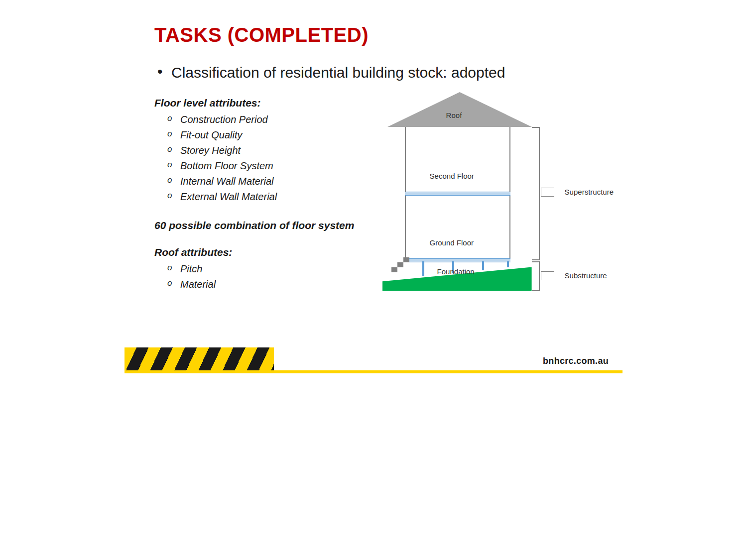TASKS (COMPLETED)
Classification of residential building stock: adopted
Floor level attributes:
Construction Period
Fit-out Quality
Storey Height
Bottom Floor System
Internal Wall Material
External Wall Material
60 possible combination of floor system
Roof attributes:
Pitch
Material
Roof
Second Floor
Ground Floor
Foundation
Superstructure
Substructure
bnhcrc.com.au